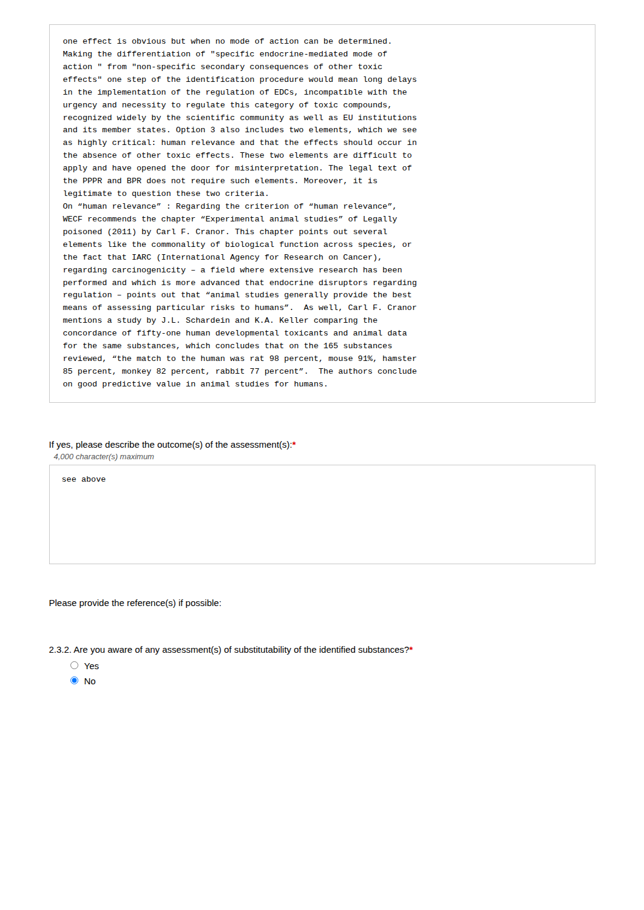one effect is obvious but when no mode of action can be determined. Making the differentiation of "specific endocrine-mediated mode of action " from "non-specific secondary consequences of other toxic effects" one step of the identification procedure would mean long delays in the implementation of the regulation of EDCs, incompatible with the urgency and necessity to regulate this category of toxic compounds, recognized widely by the scientific community as well as EU institutions and its member states. Option 3 also includes two elements, which we see as highly critical: human relevance and that the effects should occur in the absence of other toxic effects. These two elements are difficult to apply and have opened the door for misinterpretation. The legal text of the PPPR and BPR does not require such elements. Moreover, it is legitimate to question these two criteria. On “human relevance” : Regarding the criterion of “human relevance”, WECF recommends the chapter “Experimental animal studies” of Legally poisoned (2011) by Carl F. Cranor. This chapter points out several elements like the commonality of biological function across species, or the fact that IARC (International Agency for Research on Cancer), regarding carcinogenicity – a field where extensive research has been performed and which is more advanced that endocrine disruptors regarding regulation – points out that “animal studies generally provide the best means of assessing particular risks to humans”. As well, Carl F. Cranor mentions a study by J.L. Schardein and K.A. Keller comparing the concordance of fifty-one human developmental toxicants and animal data for the same substances, which concludes that on the 165 substances reviewed, “the match to the human was rat 98 percent, mouse 91%, hamster 85 percent, monkey 82 percent, rabbit 77 percent”. The authors conclude on good predictive value in animal studies for humans.
If yes, please describe the outcome(s) of the assessment(s):*
4,000 character(s) maximum
see above
Please provide the reference(s) if possible:
2.3.2. Are you aware of any assessment(s) of substitutability of the identified substances?*
Yes
No